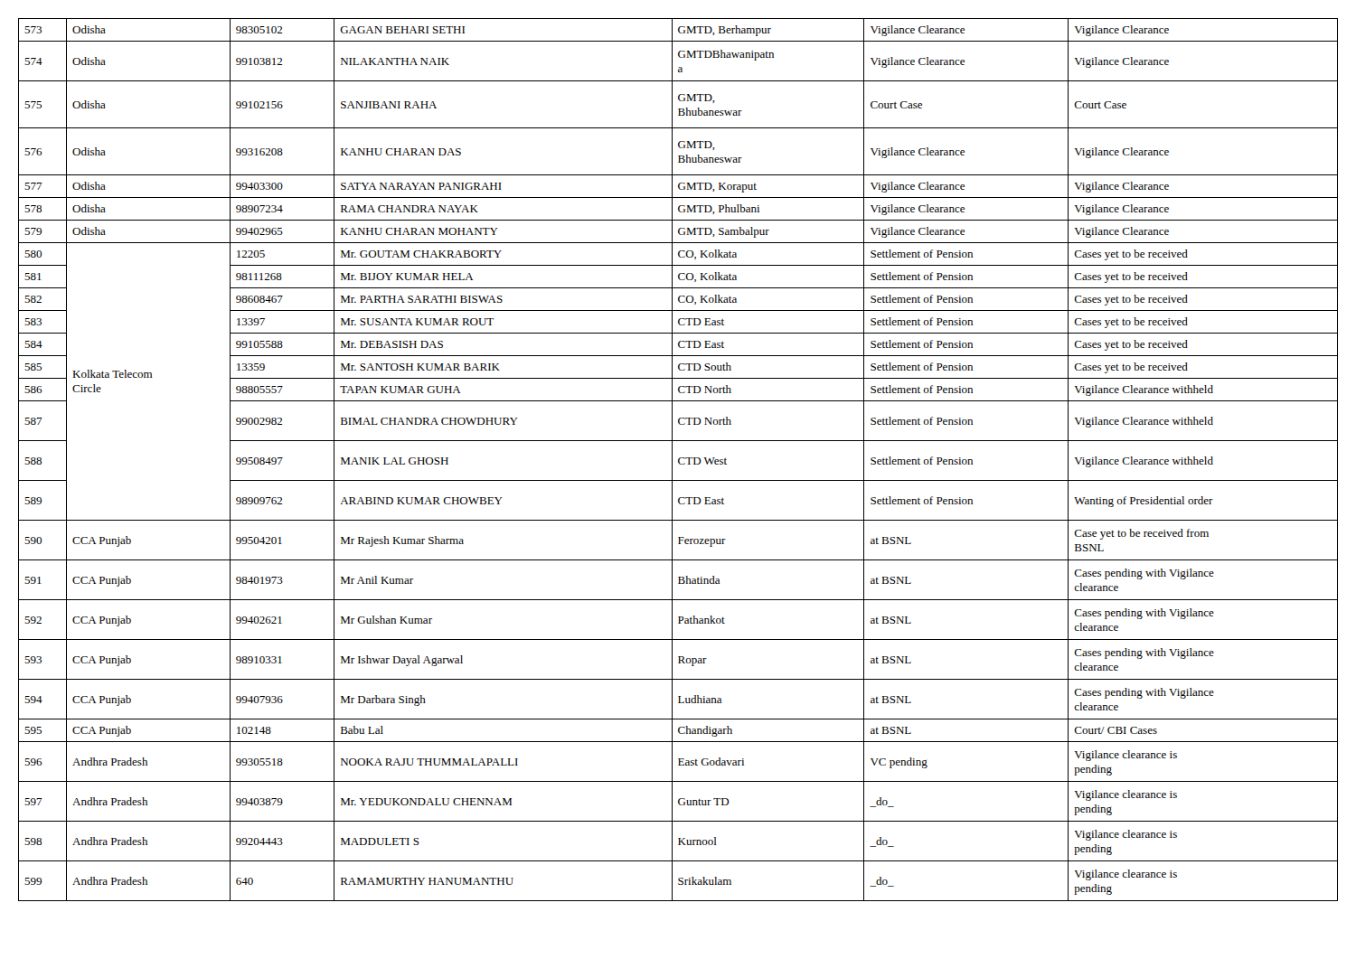| 573 | Odisha | 98305102 | GAGAN BEHARI SETHI | GMTD, Berhampur | Vigilance Clearance | Vigilance Clearance |
| 574 | Odisha | 99103812 | NILAKANTHA NAIK | GMTDBhawanipatn a | Vigilance Clearance | Vigilance Clearance |
| 575 | Odisha | 99102156 | SANJIBANI RAHA | GMTD, Bhubaneswar | Court Case | Court Case |
| 576 | Odisha | 99316208 | KANHU CHARAN DAS | GMTD, Bhubaneswar | Vigilance Clearance | Vigilance Clearance |
| 577 | Odisha | 99403300 | SATYA NARAYAN PANIGRAHI | GMTD, Koraput | Vigilance Clearance | Vigilance Clearance |
| 578 | Odisha | 98907234 | RAMA CHANDRA NAYAK | GMTD, Phulbani | Vigilance Clearance | Vigilance Clearance |
| 579 | Odisha | 99402965 | KANHU CHARAN MOHANTY | GMTD, Sambalpur | Vigilance Clearance | Vigilance Clearance |
| 580 | Kolkata Telecom Circle | 12205 | Mr. GOUTAM CHAKRABORTY | CO, Kolkata | Settlement of Pension | Cases yet to be received |
| 581 | 98111268 | Mr. BIJOY KUMAR HELA | CO, Kolkata | Settlement of Pension | Cases yet to be received |
| 582 | 98608467 | Mr. PARTHA SARATHI BISWAS | CO, Kolkata | Settlement of Pension | Cases yet to be received |
| 583 | 13397 | Mr. SUSANTA KUMAR ROUT | CTD East | Settlement of Pension | Cases yet to be received |
| 584 | 99105588 | Mr. DEBASISH DAS | CTD East | Settlement of Pension | Cases yet to be received |
| 585 | 13359 | Mr. SANTOSH KUMAR BARIK | CTD South | Settlement of Pension | Cases yet to be received |
| 586 | 98805557 | TAPAN KUMAR GUHA | CTD North | Settlement of Pension | Vigilance Clearance withheld |
| 587 | 99002982 | BIMAL CHANDRA CHOWDHURY | CTD North | Settlement of Pension | Vigilance Clearance withheld |
| 588 | 99508497 | MANIK LAL GHOSH | CTD West | Settlement of Pension | Vigilance Clearance withheld |
| 589 | 98909762 | ARABIND KUMAR CHOWBEY | CTD East | Settlement of Pension | Wanting of Presidential order |
| 590 | CCA Punjab | 99504201 | Mr Rajesh Kumar Sharma | Ferozepur | at BSNL | Case yet to be received from BSNL |
| 591 | CCA Punjab | 98401973 | Mr Anil Kumar | Bhatinda | at BSNL | Cases pending with Vigilance clearance |
| 592 | CCA Punjab | 99402621 | Mr Gulshan Kumar | Pathankot | at BSNL | Cases pending with Vigilance clearance |
| 593 | CCA Punjab | 98910331 | Mr Ishwar Dayal Agarwal | Ropar | at BSNL | Cases pending with Vigilance clearance |
| 594 | CCA Punjab | 99407936 | Mr Darbara Singh | Ludhiana | at BSNL | Cases pending with Vigilance clearance |
| 595 | CCA Punjab | 102148 | Babu Lal | Chandigarh | at BSNL | Court/ CBI Cases |
| 596 | Andhra Pradesh | 99305518 | NOOKA RAJU THUMMALAPALLI | East Godavari | VC pending | Vigilance clearance is pending |
| 597 | Andhra Pradesh | 99403879 | Mr. YEDUKONDALU CHENNAM | Guntur TD | _do_ | Vigilance clearance is pending |
| 598 | Andhra Pradesh | 99204443 | MADDULETI S | Kurnool | _do_ | Vigilance clearance is pending |
| 599 | Andhra Pradesh | 640 | RAMAMURTHY HANUMANTHU | Srikakulam | _do_ | Vigilance clearance is pending |